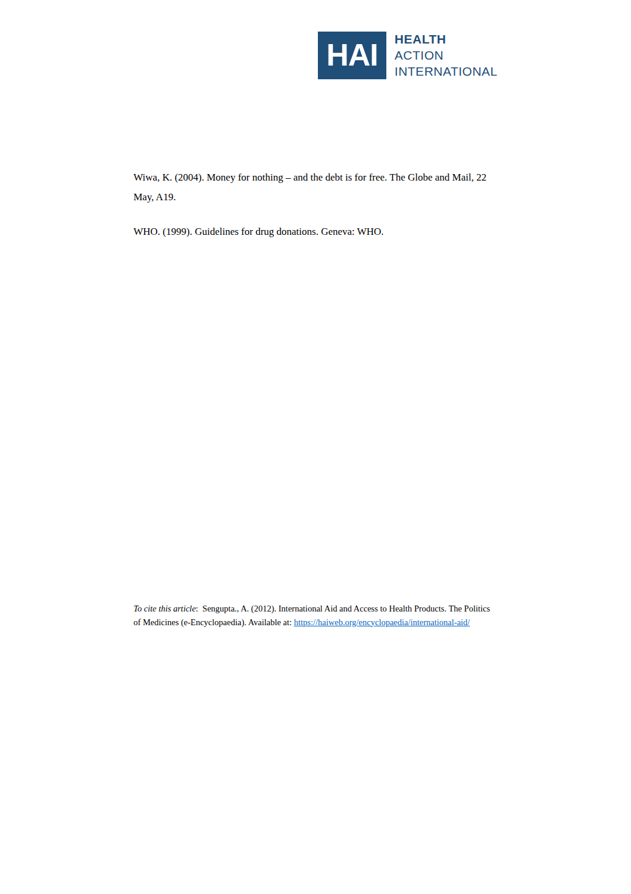HAI
Health Action International
Wiwa, K. (2004). Money for nothing – and the debt is for free. The Globe and Mail, 22 May, A19.
WHO. (1999). Guidelines for drug donations. Geneva: WHO.
To cite this article: Sengupta., A. (2012). International Aid and Access to Health Products. The Politics of Medicines (e-Encyclopaedia). Available at: https://haiweb.org/encyclopaedia/international-aid/